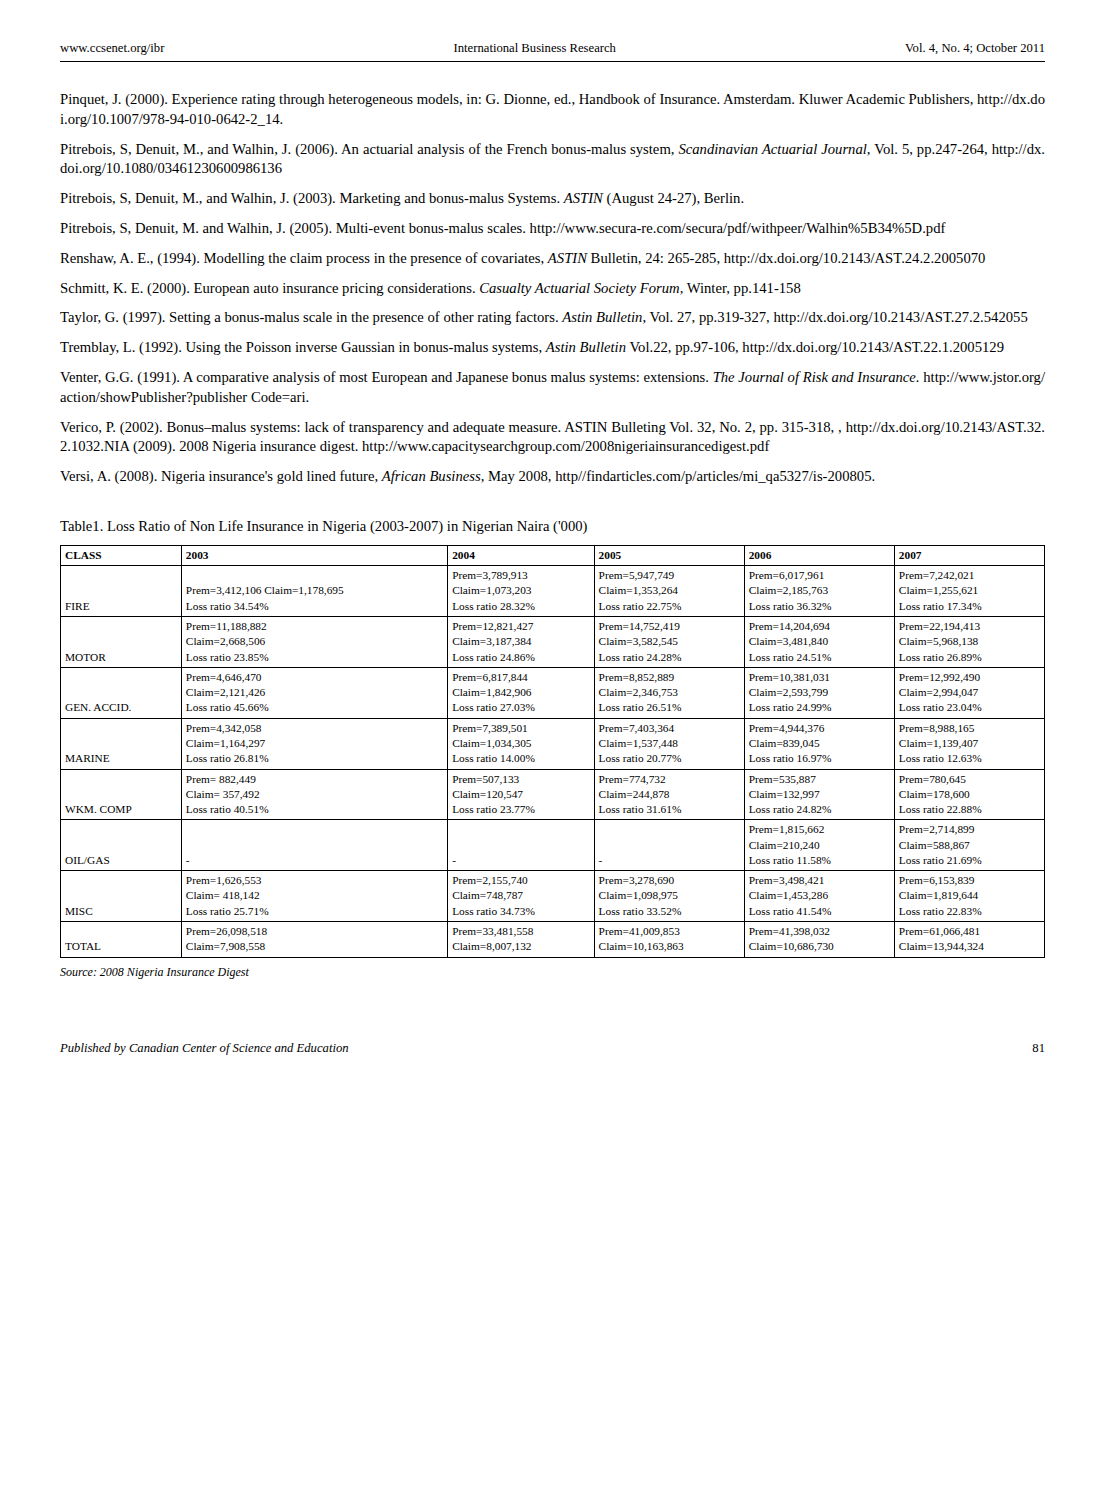www.ccsenet.org/ibr
International Business Research
Vol. 4, No. 4; October 2011
Pinquet, J. (2000). Experience rating through heterogeneous models, in: G. Dionne, ed., Handbook of Insurance. Amsterdam. Kluwer Academic Publishers, http://dx.doi.org/10.1007/978-94-010-0642-2_14.
Pitrebois, S, Denuit, M., and Walhin, J. (2006). An actuarial analysis of the French bonus-malus system, Scandinavian Actuarial Journal, Vol. 5, pp.247-264, http://dx.doi.org/10.1080/03461230600986136
Pitrebois, S, Denuit, M., and Walhin, J. (2003). Marketing and bonus-malus Systems. ASTIN (August 24-27), Berlin.
Pitrebois, S, Denuit, M. and Walhin, J. (2005). Multi-event bonus-malus scales. http://www.secura-re.com/secura/pdf/withpeer/Walhin%5B34%5D.pdf
Renshaw, A. E., (1994). Modelling the claim process in the presence of covariates, ASTIN Bulletin, 24: 265-285, http://dx.doi.org/10.2143/AST.24.2.2005070
Schmitt, K. E. (2000). European auto insurance pricing considerations. Casualty Actuarial Society Forum, Winter, pp.141-158
Taylor, G. (1997). Setting a bonus-malus scale in the presence of other rating factors. Astin Bulletin, Vol. 27, pp.319-327, http://dx.doi.org/10.2143/AST.27.2.542055
Tremblay, L. (1992). Using the Poisson inverse Gaussian in bonus-malus systems, Astin Bulletin Vol.22, pp.97-106, http://dx.doi.org/10.2143/AST.22.1.2005129
Venter, G.G. (1991). A comparative analysis of most European and Japanese bonus malus systems: extensions. The Journal of Risk and Insurance. http://www.jstor.org/action/showPublisher?publisher Code=ari.
Verico, P. (2002). Bonus–malus systems: lack of transparency and adequate measure. ASTIN Bulleting Vol. 32, No. 2, pp. 315-318, , http://dx.doi.org/10.2143/AST.32.2.1032.NIA (2009). 2008 Nigeria insurance digest. http://www.capacitysearchgroup.com/2008nigeriainsurancedigest.pdf
Versi, A. (2008). Nigeria insurance's gold lined future, African Business, May 2008, http//findarticles.com/p/articles/mi_qa5327/is-200805.
Table1. Loss Ratio of Non Life Insurance in Nigeria (2003-2007) in Nigerian Naira ('000)
| CLASS | 2003 | 2004 | 2005 | 2006 | 2007 |
| --- | --- | --- | --- | --- | --- |
| FIRE | Prem=3,412,106 Claim=1,178,695 Loss ratio 34.54% | Prem=3,789,913 Claim=1,073,203 Loss ratio 28.32% | Prem=5,947,749 Claim=1,353,264 Loss ratio 22.75% | Prem=6,017,961 Claim=2,185,763 Loss ratio 36.32% | Prem=7,242,021 Claim=1,255,621 Loss ratio 17.34% |
| MOTOR | Prem=11,188,882 Claim=2,668,506 Loss ratio 23.85% | Prem=12,821,427 Claim=3,187,384 Loss ratio 24.86% | Prem=14,752,419 Claim=3,582,545 Loss ratio 24.28% | Prem=14,204,694 Claim=3,481,840 Loss ratio 24.51% | Prem=22,194,413 Claim=5,968,138 Loss ratio 26.89% |
| GEN. ACCID. | Prem=4,646,470 Claim=2,121,426 Loss ratio 45.66% | Prem=6,817,844 Claim=1,842,906 Loss ratio 27.03% | Prem=8,852,889 Claim=2,346,753 Loss ratio 26.51% | Prem=10,381,031 Claim=2,593,799 Loss ratio 24.99% | Prem=12,992,490 Claim=2,994,047 Loss ratio 23.04% |
| MARINE | Prem=4,342,058 Claim=1,164,297 Loss ratio 26.81% | Prem=7,389,501 Claim=1,034,305 Loss ratio 14.00% | Prem=7,403,364 Claim=1,537,448 Loss ratio 20.77% | Prem=4,944,376 Claim=839,045 Loss ratio 16.97% | Prem=8,988,165 Claim=1,139,407 Loss ratio 12.63% |
| WKM. COMP | Prem= 882,449 Claim= 357,492 Loss ratio 40.51% | Prem=507,133 Claim=120,547 Loss ratio 23.77% | Prem=774,732 Claim=244,878 Loss ratio 31.61% | Prem=535,887 Claim=132,997 Loss ratio 24.82% | Prem=780,645 Claim=178,600 Loss ratio 22.88% |
| OIL/GAS | - | - | - | Prem=1,815,662 Claim=210,240 Loss ratio 11.58% | Prem=2,714,899 Claim=588,867 Loss ratio 21.69% |
| MISC | Prem=1,626,553 Claim= 418,142 Loss ratio 25.71% | Prem=2,155,740 Claim=748,787 Loss ratio 34.73% | Prem=3,278,690 Claim=1,098,975 Loss ratio 33.52% | Prem=3,498,421 Claim=1,453,286 Loss ratio 41.54% | Prem=6,153,839 Claim=1,819,644 Loss ratio 22.83% |
| TOTAL | Prem=26,098,518 Claim=7,908,558 | Prem=33,481,558 Claim=8,007,132 | Prem=41,009,853 Claim=10,163,863 | Prem=41,398,032 Claim=10,686,730 | Prem=61,066,481 Claim=13,944,324 |
Source: 2008 Nigeria Insurance Digest
Published by Canadian Center of Science and Education
81